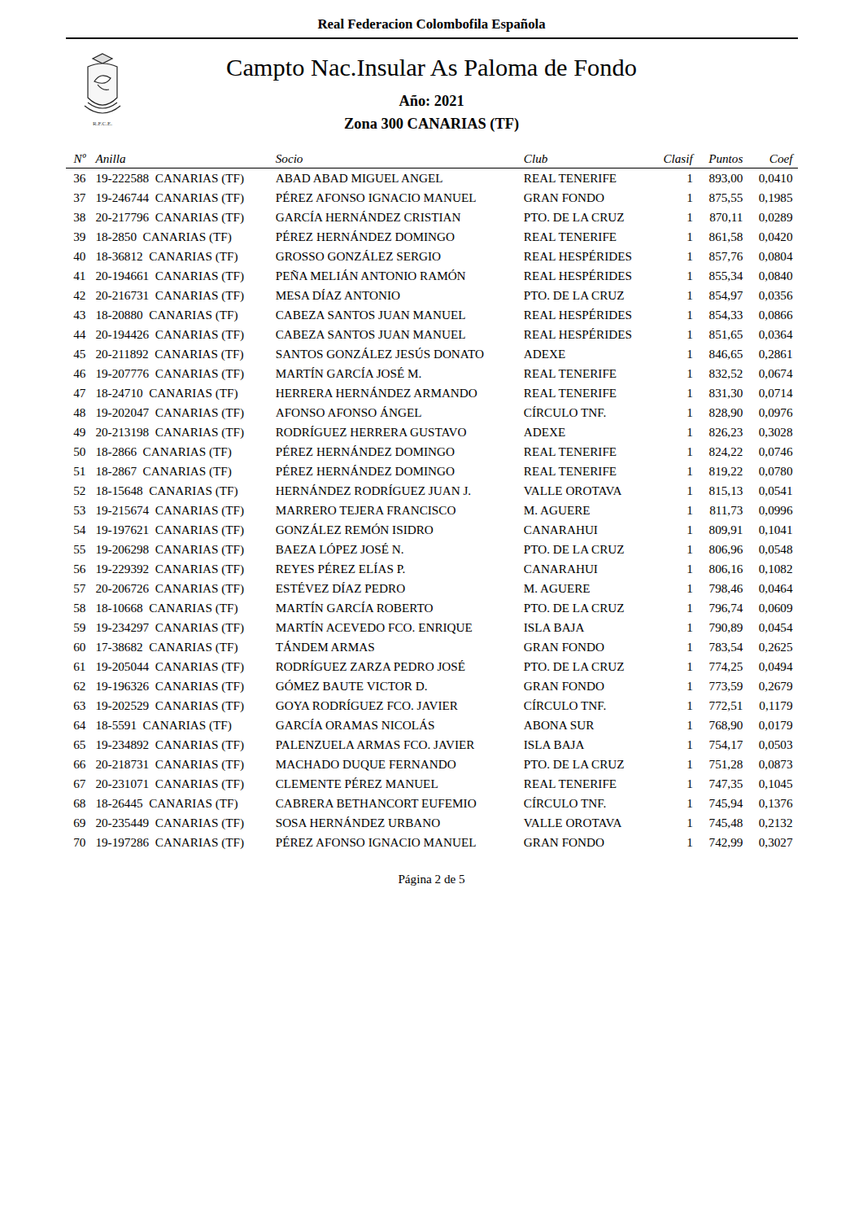Real Federacion Colombofila Española
R.F.C.E.
Campto Nac.Insular As Paloma de Fondo
Año: 2021
Zona 300 CANARIAS (TF)
| Nº | Anilla | Socio | Club | Clasif | Puntos | Coef |
| --- | --- | --- | --- | --- | --- | --- |
| 36 | 19-222588 CANARIAS (TF) | ABAD ABAD MIGUEL ANGEL | REAL TENERIFE | 1 | 893,00 | 0,0410 |
| 37 | 19-246744 CANARIAS (TF) | PÉREZ AFONSO IGNACIO MANUEL | GRAN FONDO | 1 | 875,55 | 0,1985 |
| 38 | 20-217796 CANARIAS (TF) | GARCÍA HERNÁNDEZ CRISTIAN | PTO. DE LA CRUZ | 1 | 870,11 | 0,0289 |
| 39 | 18-2850 CANARIAS (TF) | PÉREZ HERNÁNDEZ DOMINGO | REAL TENERIFE | 1 | 861,58 | 0,0420 |
| 40 | 18-36812 CANARIAS (TF) | GROSSO GONZÁLEZ SERGIO | REAL HESPÉRIDES | 1 | 857,76 | 0,0804 |
| 41 | 20-194661 CANARIAS (TF) | PEÑA MELIÁN ANTONIO RAMÓN | REAL HESPÉRIDES | 1 | 855,34 | 0,0840 |
| 42 | 20-216731 CANARIAS (TF) | MESA DÍAZ ANTONIO | PTO. DE LA CRUZ | 1 | 854,97 | 0,0356 |
| 43 | 18-20880 CANARIAS (TF) | CABEZA SANTOS JUAN MANUEL | REAL HESPÉRIDES | 1 | 854,33 | 0,0866 |
| 44 | 20-194426 CANARIAS (TF) | CABEZA SANTOS JUAN MANUEL | REAL HESPÉRIDES | 1 | 851,65 | 0,0364 |
| 45 | 20-211892 CANARIAS (TF) | SANTOS GONZÁLEZ JESÚS DONATO | ADEXE | 1 | 846,65 | 0,2861 |
| 46 | 19-207776 CANARIAS (TF) | MARTÍN GARCÍA JOSÉ M. | REAL TENERIFE | 1 | 832,52 | 0,0674 |
| 47 | 18-24710 CANARIAS (TF) | HERRERA HERNÁNDEZ ARMANDO | REAL TENERIFE | 1 | 831,30 | 0,0714 |
| 48 | 19-202047 CANARIAS (TF) | AFONSO AFONSO ÁNGEL | CÍRCULO TNF. | 1 | 828,90 | 0,0976 |
| 49 | 20-213198 CANARIAS (TF) | RODRÍGUEZ HERRERA GUSTAVO | ADEXE | 1 | 826,23 | 0,3028 |
| 50 | 18-2866 CANARIAS (TF) | PÉREZ HERNÁNDEZ DOMINGO | REAL TENERIFE | 1 | 824,22 | 0,0746 |
| 51 | 18-2867 CANARIAS (TF) | PÉREZ HERNÁNDEZ DOMINGO | REAL TENERIFE | 1 | 819,22 | 0,0780 |
| 52 | 18-15648 CANARIAS (TF) | HERNÁNDEZ RODRÍGUEZ JUAN J. | VALLE OROTAVA | 1 | 815,13 | 0,0541 |
| 53 | 19-215674 CANARIAS (TF) | MARRERO TEJERA FRANCISCO | M. AGUERE | 1 | 811,73 | 0,0996 |
| 54 | 19-197621 CANARIAS (TF) | GONZÁLEZ REMÓN ISIDRO | CANARAHUI | 1 | 809,91 | 0,1041 |
| 55 | 19-206298 CANARIAS (TF) | BAEZA LÓPEZ JOSÉ N. | PTO. DE LA CRUZ | 1 | 806,96 | 0,0548 |
| 56 | 19-229392 CANARIAS (TF) | REYES PÉREZ ELÍAS P. | CANARAHUI | 1 | 806,16 | 0,1082 |
| 57 | 20-206726 CANARIAS (TF) | ESTÉVEZ DÍAZ PEDRO | M. AGUERE | 1 | 798,46 | 0,0464 |
| 58 | 18-10668 CANARIAS (TF) | MARTÍN GARCÍA ROBERTO | PTO. DE LA CRUZ | 1 | 796,74 | 0,0609 |
| 59 | 19-234297 CANARIAS (TF) | MARTÍN ACEVEDO FCO. ENRIQUE | ISLA BAJA | 1 | 790,89 | 0,0454 |
| 60 | 17-38682 CANARIAS (TF) | TÁNDEM ARMAS | GRAN FONDO | 1 | 783,54 | 0,2625 |
| 61 | 19-205044 CANARIAS (TF) | RODRÍGUEZ ZARZA PEDRO JOSÉ | PTO. DE LA CRUZ | 1 | 774,25 | 0,0494 |
| 62 | 19-196326 CANARIAS (TF) | GÓMEZ BAUTE VICTOR D. | GRAN FONDO | 1 | 773,59 | 0,2679 |
| 63 | 19-202529 CANARIAS (TF) | GOYA RODRÍGUEZ FCO. JAVIER | CÍRCULO TNF. | 1 | 772,51 | 0,1179 |
| 64 | 18-5591 CANARIAS (TF) | GARCÍA ORAMAS NICOLÁS | ABONA SUR | 1 | 768,90 | 0,0179 |
| 65 | 19-234892 CANARIAS (TF) | PALENZUELA ARMAS FCO. JAVIER | ISLA BAJA | 1 | 754,17 | 0,0503 |
| 66 | 20-218731 CANARIAS (TF) | MACHADO DUQUE FERNANDO | PTO. DE LA CRUZ | 1 | 751,28 | 0,0873 |
| 67 | 20-231071 CANARIAS (TF) | CLEMENTE PÉREZ MANUEL | REAL TENERIFE | 1 | 747,35 | 0,1045 |
| 68 | 18-26445 CANARIAS (TF) | CABRERA BETHANCORT EUFEMIO | CÍRCULO TNF. | 1 | 745,94 | 0,1376 |
| 69 | 20-235449 CANARIAS (TF) | SOSA HERNÁNDEZ URBANO | VALLE OROTAVA | 1 | 745,48 | 0,2132 |
| 70 | 19-197286 CANARIAS (TF) | PÉREZ AFONSO IGNACIO MANUEL | GRAN FONDO | 1 | 742,99 | 0,3027 |
Página 2 de 5